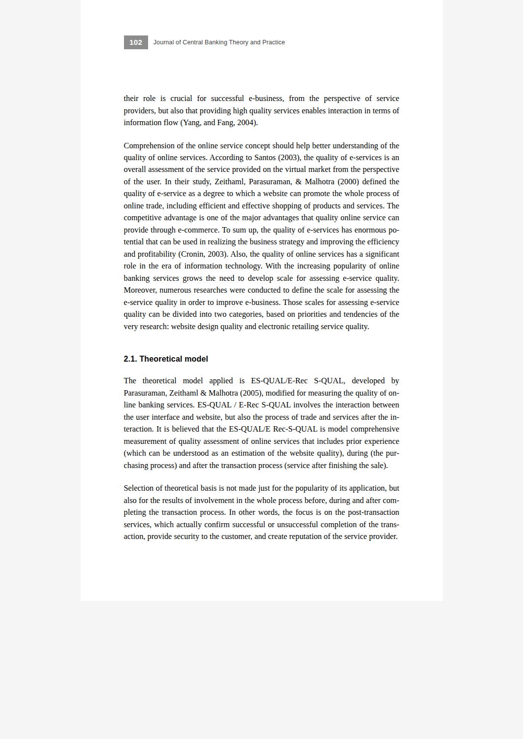102
Journal of Central Banking Theory and Practice
their role is crucial for successful e-business, from the perspective of service providers, but also that providing high quality services enables interaction in terms of information flow (Yang, and Fang, 2004).
Comprehension of the online service concept should help better understanding of the quality of online services. According to Santos (2003), the quality of e-services is an overall assessment of the service provided on the virtual market from the perspective of the user. In their study, Zeithaml, Parasuraman, & Malhotra (2000) defined the quality of e-service as a degree to which a website can promote the whole process of online trade, including efficient and effective shopping of products and services. The competitive advantage is one of the major advantages that quality online service can provide through e-commerce. To sum up, the quality of e-services has enormous potential that can be used in realizing the business strategy and improving the efficiency and profitability (Cronin, 2003). Also, the quality of online services has a significant role in the era of information technology. With the increasing popularity of online banking services grows the need to develop scale for assessing e-service quality. Moreover, numerous researches were conducted to define the scale for assessing the e-service quality in order to improve e-business. Those scales for assessing e-service quality can be divided into two categories, based on priorities and tendencies of the very research: website design quality and electronic retailing service quality.
2.1. Theoretical model
The theoretical model applied is ES-QUAL/E-Rec S-QUAL, developed by Parasuraman, Zeithaml & Malhotra (2005), modified for measuring the quality of online banking services. ES-QUAL / E-Rec S-QUAL involves the interaction between the user interface and website, but also the process of trade and services after the interaction. It is believed that the ES-QUAL/E Rec-S-QUAL is model comprehensive measurement of quality assessment of online services that includes prior experience (which can be understood as an estimation of the website quality), during (the purchasing process) and after the transaction process (service after finishing the sale).
Selection of theoretical basis is not made just for the popularity of its application, but also for the results of involvement in the whole process before, during and after completing the transaction process. In other words, the focus is on the post-transaction services, which actually confirm successful or unsuccessful completion of the transaction, provide security to the customer, and create reputation of the service provider.